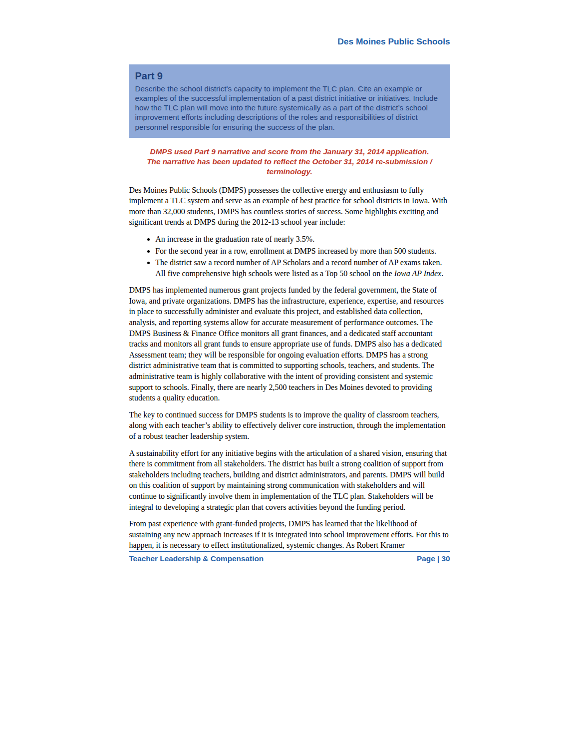Des Moines Public Schools
Part 9
Describe the school district's capacity to implement the TLC plan. Cite an example or examples of the successful implementation of a past district initiative or initiatives. Include how the TLC plan will move into the future systemically as a part of the district’s school improvement efforts including descriptions of the roles and responsibilities of district personnel responsible for ensuring the success of the plan.
DMPS used Part 9 narrative and score from the January 31, 2014 application. The narrative has been updated to reflect the October 31, 2014 re-submission / terminology.
Des Moines Public Schools (DMPS) possesses the collective energy and enthusiasm to fully implement a TLC system and serve as an example of best practice for school districts in Iowa. With more than 32,000 students, DMPS has countless stories of success. Some highlights exciting and significant trends at DMPS during the 2012-13 school year include:
An increase in the graduation rate of nearly 3.5%.
For the second year in a row, enrollment at DMPS increased by more than 500 students.
The district saw a record number of AP Scholars and a record number of AP exams taken. All five comprehensive high schools were listed as a Top 50 school on the Iowa AP Index.
DMPS has implemented numerous grant projects funded by the federal government, the State of Iowa, and private organizations. DMPS has the infrastructure, experience, expertise, and resources in place to successfully administer and evaluate this project, and established data collection, analysis, and reporting systems allow for accurate measurement of performance outcomes. The DMPS Business & Finance Office monitors all grant finances, and a dedicated staff accountant tracks and monitors all grant funds to ensure appropriate use of funds. DMPS also has a dedicated Assessment team; they will be responsible for ongoing evaluation efforts. DMPS has a strong district administrative team that is committed to supporting schools, teachers, and students. The administrative team is highly collaborative with the intent of providing consistent and systemic support to schools. Finally, there are nearly 2,500 teachers in Des Moines devoted to providing students a quality education.
The key to continued success for DMPS students is to improve the quality of classroom teachers, along with each teacher’s ability to effectively deliver core instruction, through the implementation of a robust teacher leadership system.
A sustainability effort for any initiative begins with the articulation of a shared vision, ensuring that there is commitment from all stakeholders. The district has built a strong coalition of support from stakeholders including teachers, building and district administrators, and parents. DMPS will build on this coalition of support by maintaining strong communication with stakeholders and will continue to significantly involve them in implementation of the TLC plan. Stakeholders will be integral to developing a strategic plan that covers activities beyond the funding period.
From past experience with grant-funded projects, DMPS has learned that the likelihood of sustaining any new approach increases if it is integrated into school improvement efforts. For this to happen, it is necessary to effect institutionalized, systemic changes. As Robert Kramer
Teacher Leadership & Compensation Page | 30